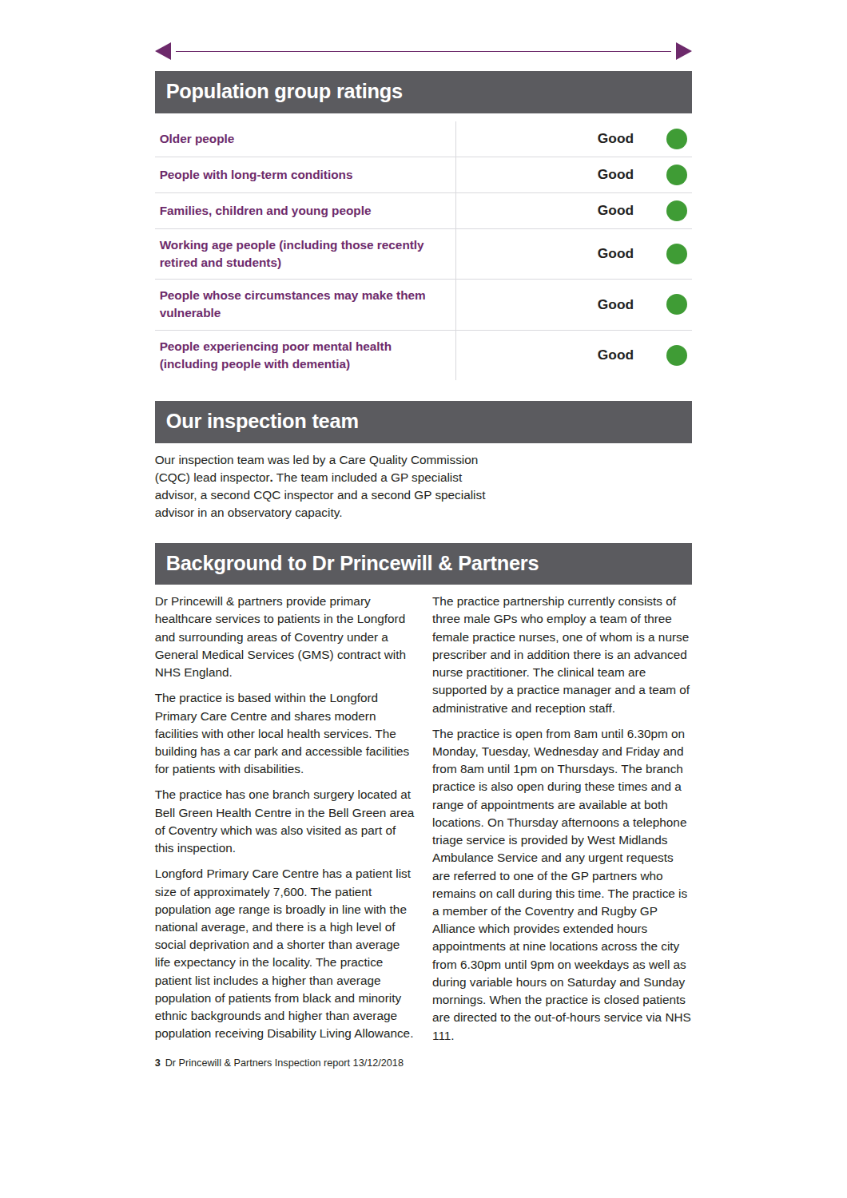Population group ratings
| Older people | Good | |
| People with long-term conditions | Good | |
| Families, children and young people | Good | |
| Working age people (including those recently retired and students) | Good | |
| People whose circumstances may make them vulnerable | Good | |
| People experiencing poor mental health (including people with dementia) | Good | |
Our inspection team
Our inspection team was led by a Care Quality Commission (CQC) lead inspector. The team included a GP specialist advisor, a second CQC inspector and a second GP specialist advisor in an observatory capacity.
Background to Dr Princewill & Partners
Dr Princewill & partners provide primary healthcare services to patients in the Longford and surrounding areas of Coventry under a General Medical Services (GMS) contract with NHS England.
The practice is based within the Longford Primary Care Centre and shares modern facilities with other local health services. The building has a car park and accessible facilities for patients with disabilities.
The practice has one branch surgery located at Bell Green Health Centre in the Bell Green area of Coventry which was also visited as part of this inspection.
Longford Primary Care Centre has a patient list size of approximately 7,600. The patient population age range is broadly in line with the national average, and there is a high level of social deprivation and a shorter than average life expectancy in the locality. The practice patient list includes a higher than average population of patients from black and minority ethnic backgrounds and higher than average population receiving Disability Living Allowance.
The practice partnership currently consists of three male GPs who employ a team of three female practice nurses, one of whom is a nurse prescriber and in addition there is an advanced nurse practitioner. The clinical team are supported by a practice manager and a team of administrative and reception staff.
The practice is open from 8am until 6.30pm on Monday, Tuesday, Wednesday and Friday and from 8am until 1pm on Thursdays. The branch practice is also open during these times and a range of appointments are available at both locations. On Thursday afternoons a telephone triage service is provided by West Midlands Ambulance Service and any urgent requests are referred to one of the GP partners who remains on call during this time. The practice is a member of the Coventry and Rugby GP Alliance which provides extended hours appointments at nine locations across the city from 6.30pm until 9pm on weekdays as well as during variable hours on Saturday and Sunday mornings. When the practice is closed patients are directed to the out-of-hours service via NHS 111.
3 Dr Princewill & Partners Inspection report 13/12/2018